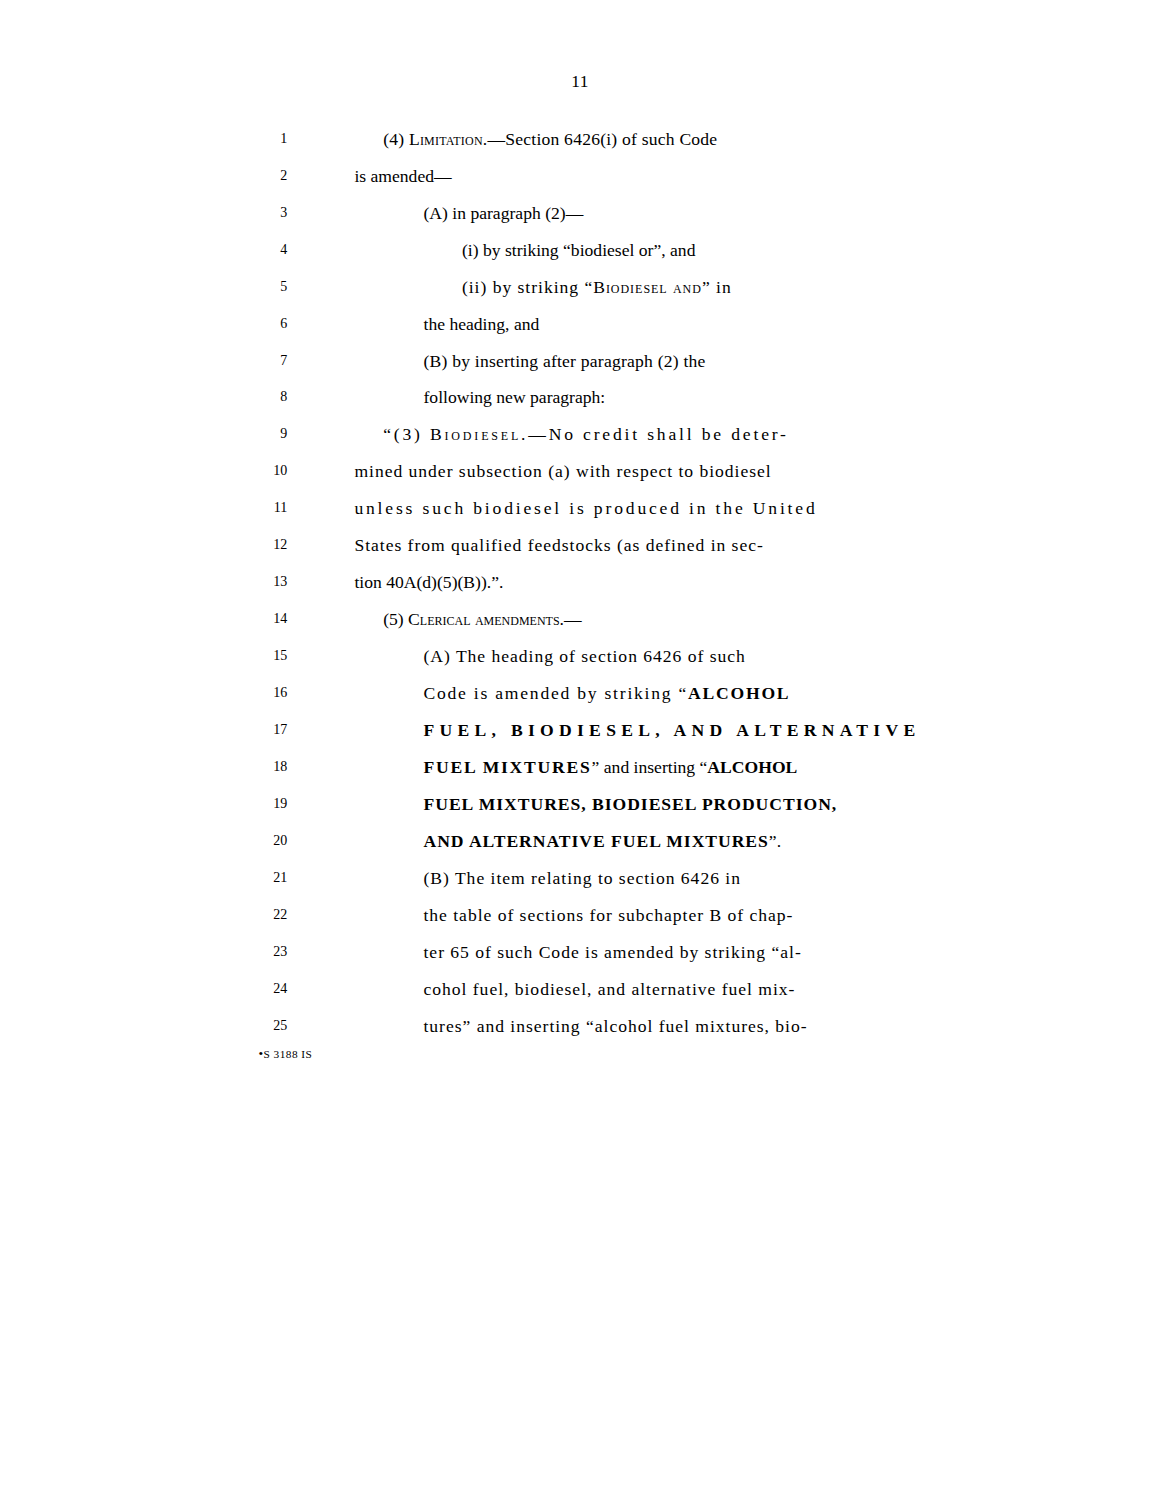11
(4) Limitation.—Section 6426(i) of such Code
is amended—
(A) in paragraph (2)—
(i) by striking “biodiesel or”, and
(ii) by striking “Biodiesel and” in
the heading, and
(B) by inserting after paragraph (2) the
following new paragraph:
“(3) Biodiesel.—No credit shall be deter-
mined under subsection (a) with respect to biodiesel
unless such biodiesel is produced in the United
States from qualified feedstocks (as defined in sec-
tion 40A(d)(5)(B)).”.
(5) Clerical amendments.—
(A) The heading of section 6426 of such
Code is amended by striking “ALCOHOL
FUEL, BIODIESEL, AND ALTERNATIVE
FUEL MIXTURES” and inserting “ALCOHOL
FUEL MIXTURES, BIODIESEL PRODUCTION,
AND ALTERNATIVE FUEL MIXTURES”.
(B) The item relating to section 6426 in
the table of sections for subchapter B of chap-
ter 65 of such Code is amended by striking “al-
cohol fuel, biodiesel, and alternative fuel mix-
tures” and inserting “alcohol fuel mixtures, bio-
•S 3188 IS